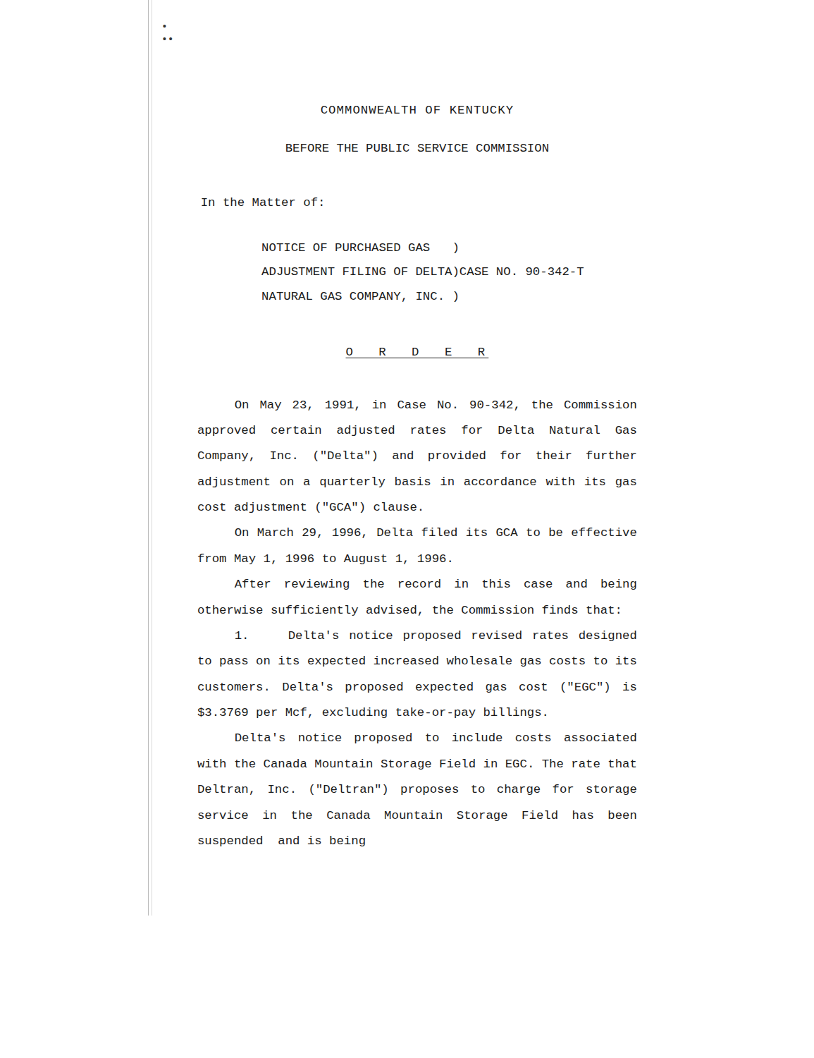• ••
COMMONWEALTH OF KENTUCKY
BEFORE THE PUBLIC SERVICE COMMISSION
In the Matter of:
| NOTICE OF PURCHASED GAS | ) | |
| ADJUSTMENT FILING OF DELTA | ) | CASE NO. 90-342-T |
| NATURAL GAS COMPANY, INC. | ) | |
O R D E R
On May 23, 1991, in Case No. 90-342, the Commission approved certain adjusted rates for Delta Natural Gas Company, Inc. ("Delta") and provided for their further adjustment on a quarterly basis in accordance with its gas cost adjustment ("GCA") clause.
On March 29, 1996, Delta filed its GCA to be effective from May 1, 1996 to August 1, 1996.
After reviewing the record in this case and being otherwise sufficiently advised, the Commission finds that:
1. Delta's notice proposed revised rates designed to pass on its expected increased wholesale gas costs to its customers. Delta's proposed expected gas cost ("EGC") is $3.3769 per Mcf, excluding take-or-pay billings.
Delta's notice proposed to include costs associated with the Canada Mountain Storage Field in EGC. The rate that Deltran, Inc. ("Deltran") proposes to charge for storage service in the Canada Mountain Storage Field has been suspended and is being